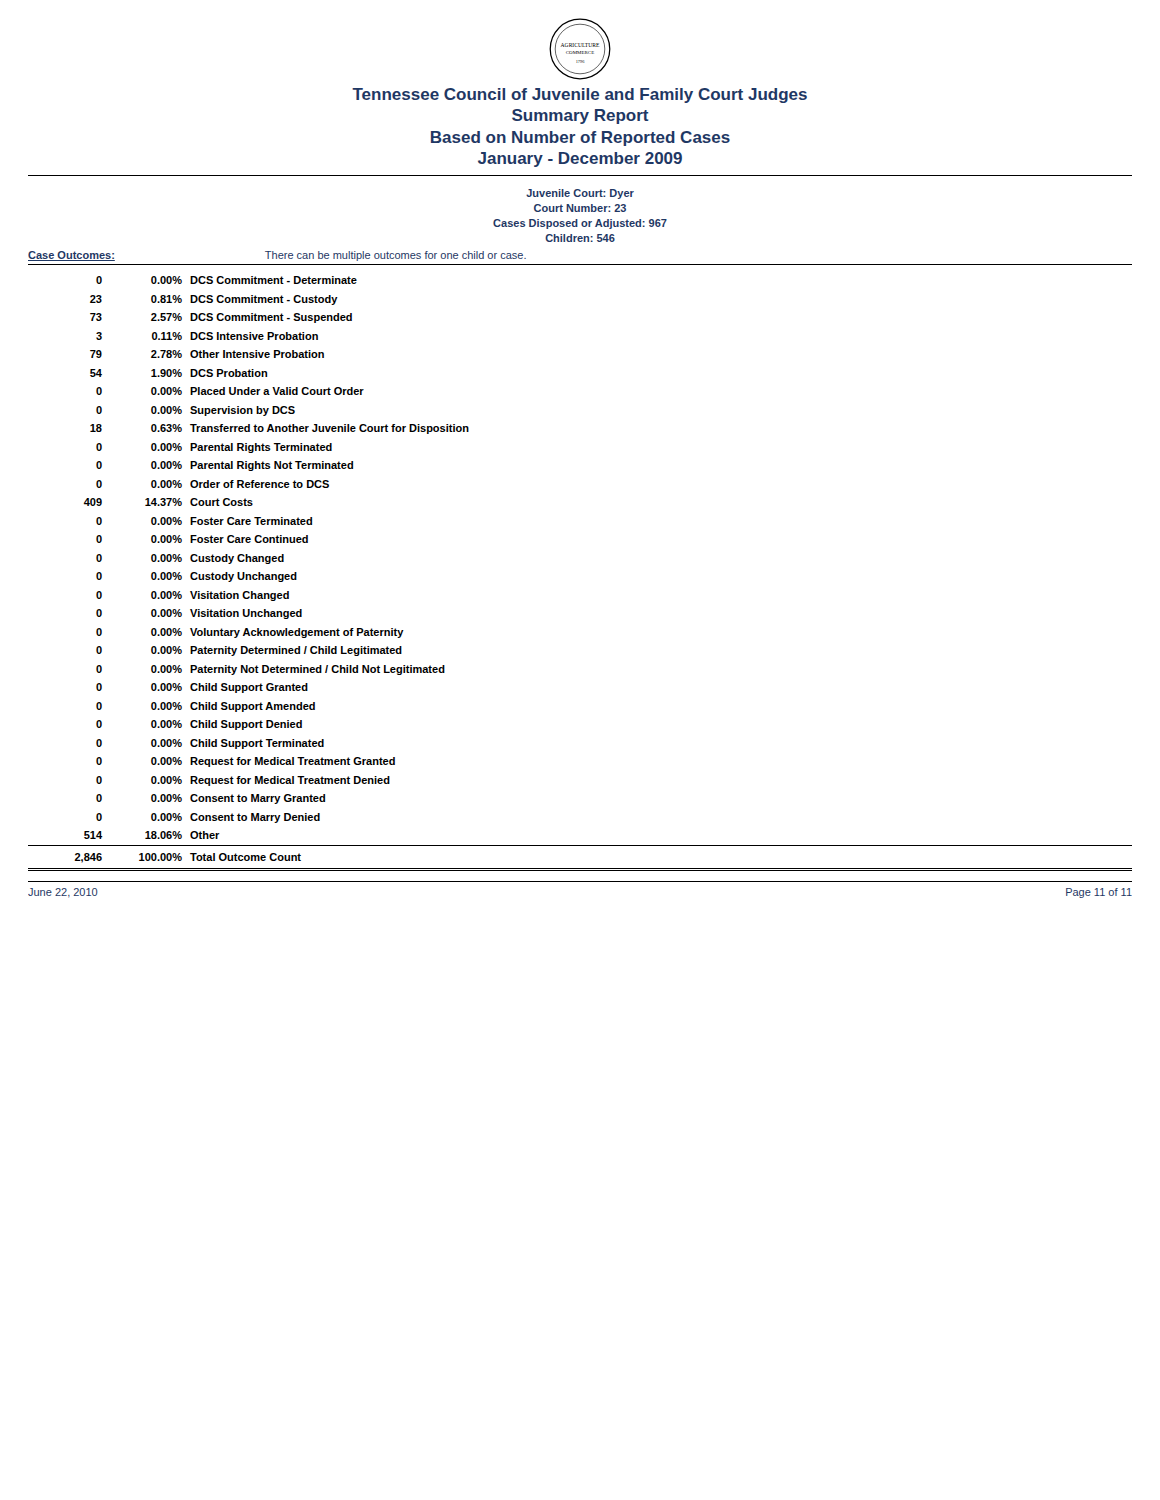Tennessee Council of Juvenile and Family Court Judges
Summary Report
Based on Number of Reported Cases
January - December 2009
Juvenile Court: Dyer
Court Number: 23
Cases Disposed or Adjusted: 967
Children: 546
Case Outcomes: There can be multiple outcomes for one child or case.
| 0 | 0.00% | DCS Commitment - Determinate |
| 23 | 0.81% | DCS Commitment - Custody |
| 73 | 2.57% | DCS Commitment - Suspended |
| 3 | 0.11% | DCS Intensive Probation |
| 79 | 2.78% | Other Intensive Probation |
| 54 | 1.90% | DCS Probation |
| 0 | 0.00% | Placed Under a Valid Court Order |
| 0 | 0.00% | Supervision by DCS |
| 18 | 0.63% | Transferred to Another Juvenile Court for Disposition |
| 0 | 0.00% | Parental Rights Terminated |
| 0 | 0.00% | Parental Rights Not Terminated |
| 0 | 0.00% | Order of Reference to DCS |
| 409 | 14.37% | Court Costs |
| 0 | 0.00% | Foster Care Terminated |
| 0 | 0.00% | Foster Care Continued |
| 0 | 0.00% | Custody Changed |
| 0 | 0.00% | Custody Unchanged |
| 0 | 0.00% | Visitation Changed |
| 0 | 0.00% | Visitation Unchanged |
| 0 | 0.00% | Voluntary Acknowledgement of Paternity |
| 0 | 0.00% | Paternity Determined / Child Legitimated |
| 0 | 0.00% | Paternity Not Determined / Child Not Legitimated |
| 0 | 0.00% | Child Support Granted |
| 0 | 0.00% | Child Support Amended |
| 0 | 0.00% | Child Support Denied |
| 0 | 0.00% | Child Support Terminated |
| 0 | 0.00% | Request for Medical Treatment Granted |
| 0 | 0.00% | Request for Medical Treatment Denied |
| 0 | 0.00% | Consent to Marry Granted |
| 0 | 0.00% | Consent to Marry Denied |
| 514 | 18.06% | Other |
| 2,846 | 100.00% | Total Outcome Count |
June 22, 2010 Page 11 of 11